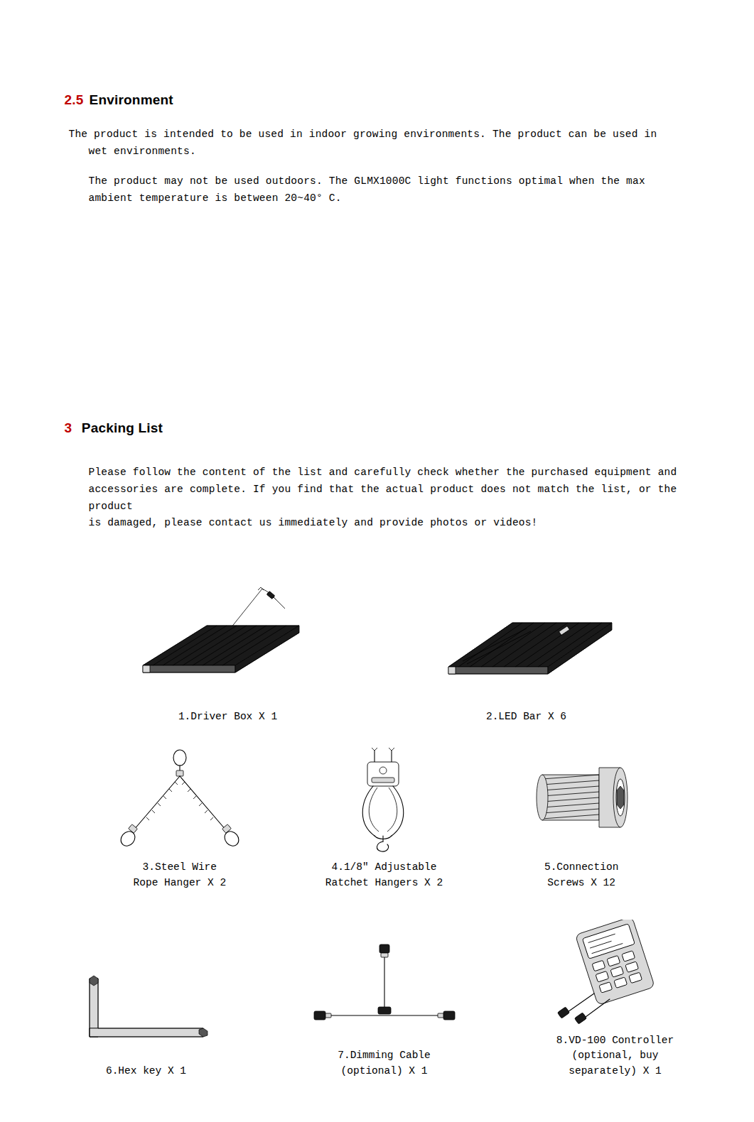2.5 Environment
The product is intended to be used in indoor growing environments. The product can be used in wet environments.
The product may not be used outdoors. The GLMX1000C light functions optimal when the max
ambient temperature is between 20~40° C.
3 Packing List
Please follow the content of the list and carefully check whether the purchased equipment and
accessories are complete. If you find that the actual product does not match the list, or the product
is damaged, please contact us immediately and provide photos or videos!
1.Driver Box X 1
2.LED Bar X 6
3.Steel Wire Rope Hanger X 2
4.1/8″ Adjustable Ratchet Hangers X 2
5.Connection Screws X 12
6.Hex key X 1
7.Dimming Cable (optional) X 1
8.VD-100 Controller (optional, buy separately) X 1